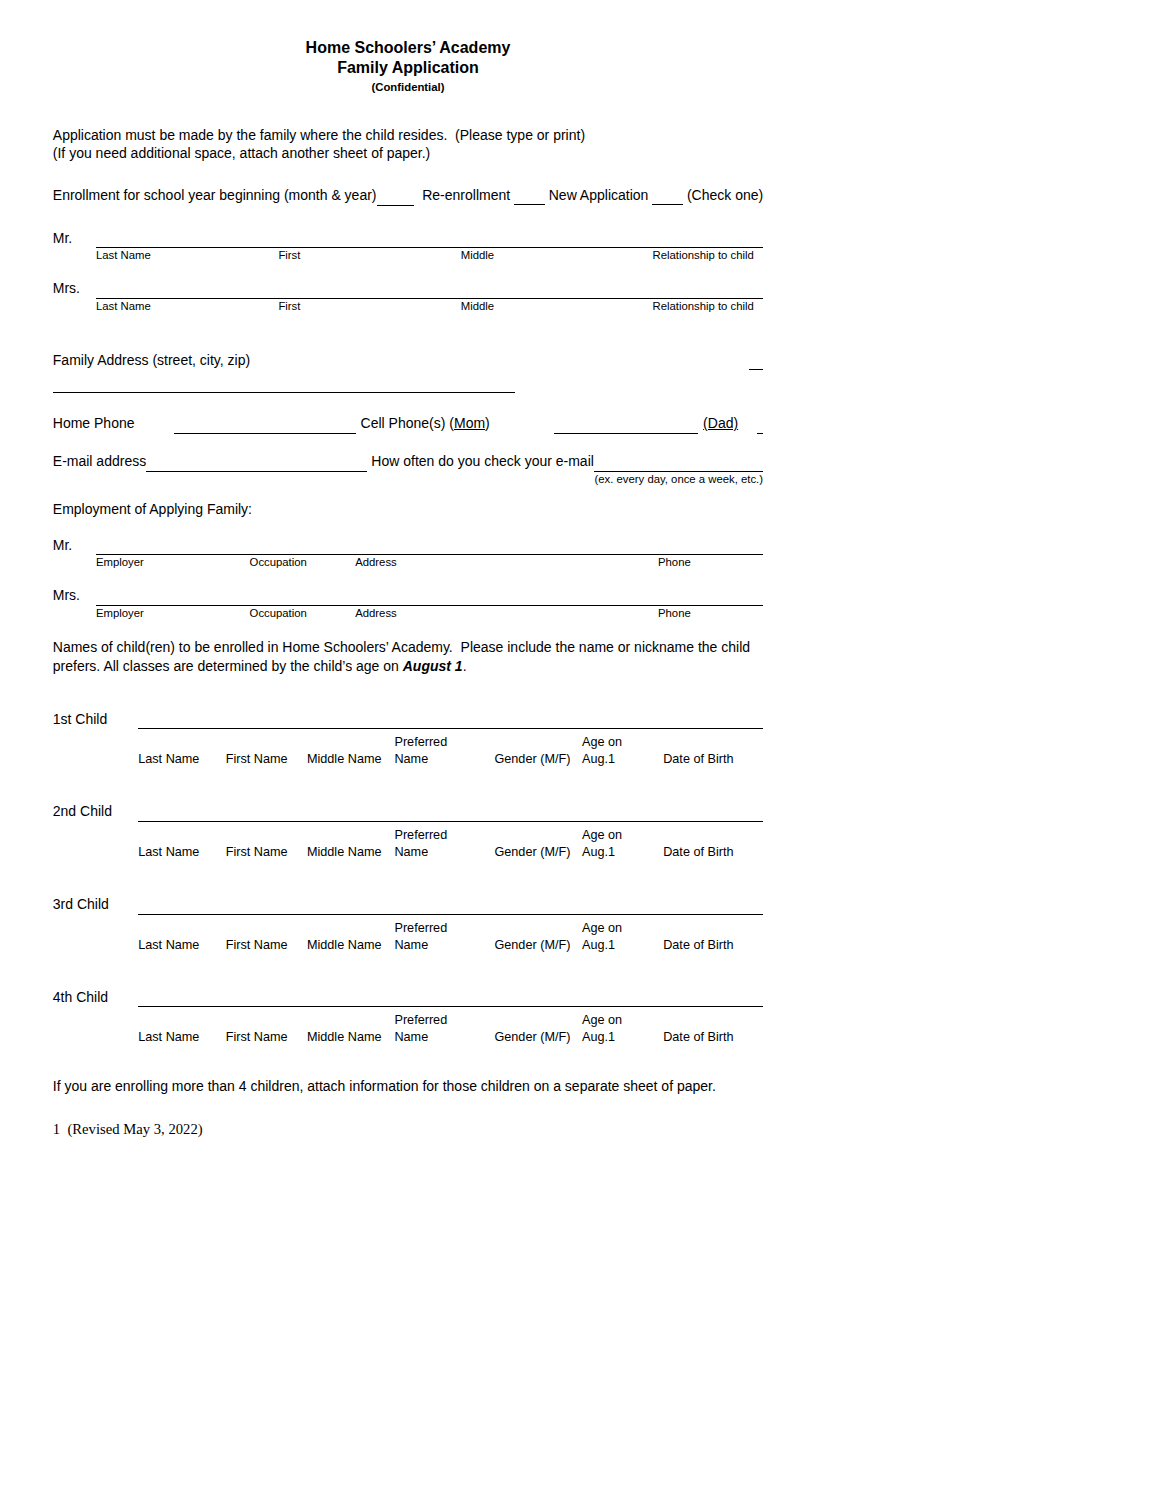Home Schoolers’ Academy
Family Application
(Confidential)
Application must be made by the family where the child resides. (Please type or print)
(If you need additional space, attach another sheet of paper.)
| Enrollment for school year beginning (month & year) | | | Re-enrollment New Application (Check one) |
| Mr. | | | | |
| | Last Name | First | Middle | Relationship to child |
| Mrs. | | | | |
| | Last Name | First | Middle | Relationship to child |
| Family Address (street, city, zip) | |
| Home Phone | | Cell Phone(s) ( Mom ) | | (Dad) | |
| E-mail address | | How often do you check your e-mail | |
| | (ex. every day, once a week, etc.) |
Employment of Applying Family:
| Mr. | | | | |
| | Employer | Occupation | Address | Phone |
| Mrs. | | | | |
| | Employer | Occupation | Address | Phone |
Names of child(ren) to be enrolled in Home Schoolers’ Academy. Please include the name or nickname the child prefers. All classes are determined by the child’s age on August 1.
| 1st Child | |
| | / Last Name / First Name / Middle Name / Preferred Name / Gender (M/F) / Age on Aug.1 / Date of Birth / |
| 2nd Child | |
| | / Last Name / First Name / Middle Name / Preferred Name / Gender (M/F) / Age on Aug.1 / Date of Birth / |
| 3rd Child | |
| | / Last Name / First Name / Middle Name / Preferred Name / Gender (M/F) / Age on Aug.1 / Date of Birth / |
| 4th Child | |
| | / Last Name / First Name / Middle Name / Preferred Name / Gender (M/F) / Age on Aug.1 / Date of Birth / |
If you are enrolling more than 4 children, attach information for those children on a separate sheet of paper.
1 (Revised May 3, 2022)